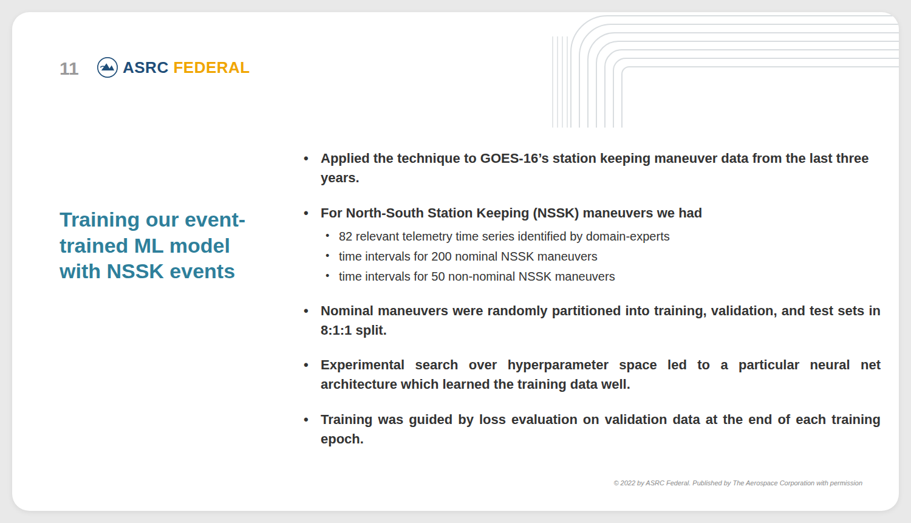11
ASRC FEDERAL
Training our event-trained ML model with NSSK events
Applied the technique to GOES-16’s station keeping maneuver data from the last three years.
For North-South Station Keeping (NSSK) maneuvers we had
82 relevant telemetry time series identified by domain-experts
time intervals for 200 nominal NSSK maneuvers
time intervals for 50 non-nominal NSSK maneuvers
Nominal maneuvers were randomly partitioned into training, validation, and test sets in 8:1:1 split.
Experimental search over hyperparameter space led to a particular neural net architecture which learned the training data well.
Training was guided by loss evaluation on validation data at the end of each training epoch.
© 2022 by ASRC Federal. Published by The Aerospace Corporation with permission